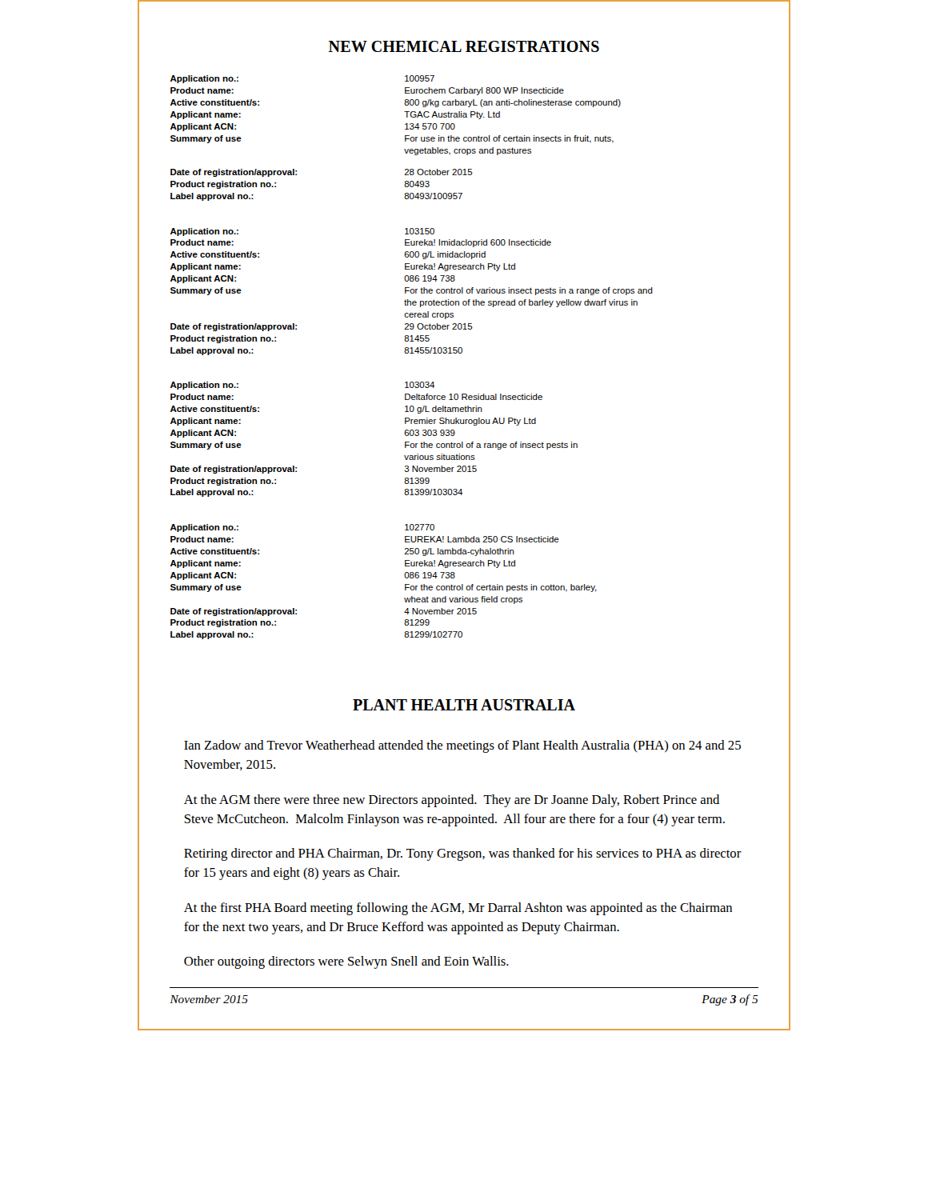NEW CHEMICAL REGISTRATIONS
| Application no.: | 100957 |
| Product name: | Eurochem Carbaryl 800 WP Insecticide |
| Active constituent/s: | 800 g/kg carbaryL (an anti-cholinesterase compound) |
| Applicant name: | TGAC Australia Pty. Ltd |
| Applicant ACN: | 134 570 700 |
| Summary of use | For use in the control of certain insects in fruit, nuts, vegetables, crops and pastures |
| Date of registration/approval: | 28 October 2015 |
| Product registration no.: | 80493 |
| Label approval no.: | 80493/100957 |
| Application no.: | 103150 |
| Product name: | Eureka! Imidacloprid 600 Insecticide |
| Active constituent/s: | 600 g/L imidacloprid |
| Applicant name: | Eureka! Agresearch Pty Ltd |
| Applicant ACN: | 086 194 738 |
| Summary of use | For the control of various insect pests in a range of crops and the protection of the spread of barley yellow dwarf virus in cereal crops |
| Date of registration/approval: | 29 October 2015 |
| Product registration no.: | 81455 |
| Label approval no.: | 81455/103150 |
| Application no.: | 103034 |
| Product name: | Deltaforce 10 Residual Insecticide |
| Active constituent/s: | 10 g/L deltamethrin |
| Applicant name: | Premier Shukuroglou AU Pty Ltd |
| Applicant ACN: | 603 303 939 |
| Summary of use | For the control of a range of insect pests in various situations |
| Date of registration/approval: | 3 November 2015 |
| Product registration no.: | 81399 |
| Label approval no.: | 81399/103034 |
| Application no.: | 102770 |
| Product name: | EUREKA! Lambda 250 CS Insecticide |
| Active constituent/s: | 250 g/L lambda-cyhalothrin |
| Applicant name: | Eureka! Agresearch Pty Ltd |
| Applicant ACN: | 086 194 738 |
| Summary of use | For the control of certain pests in cotton, barley, wheat and various field crops |
| Date of registration/approval: | 4 November 2015 |
| Product registration no.: | 81299 |
| Label approval no.: | 81299/102770 |
PLANT HEALTH AUSTRALIA
Ian Zadow and Trevor Weatherhead attended the meetings of Plant Health Australia (PHA) on 24 and 25 November, 2015.
At the AGM there were three new Directors appointed. They are Dr Joanne Daly, Robert Prince and Steve McCutcheon. Malcolm Finlayson was re-appointed. All four are there for a four (4) year term.
Retiring director and PHA Chairman, Dr. Tony Gregson, was thanked for his services to PHA as director for 15 years and eight (8) years as Chair.
At the first PHA Board meeting following the AGM, Mr Darral Ashton was appointed as the Chairman for the next two years, and Dr Bruce Kefford was appointed as Deputy Chairman.
Other outgoing directors were Selwyn Snell and Eoin Wallis.
November 2015
Page 3 of 5